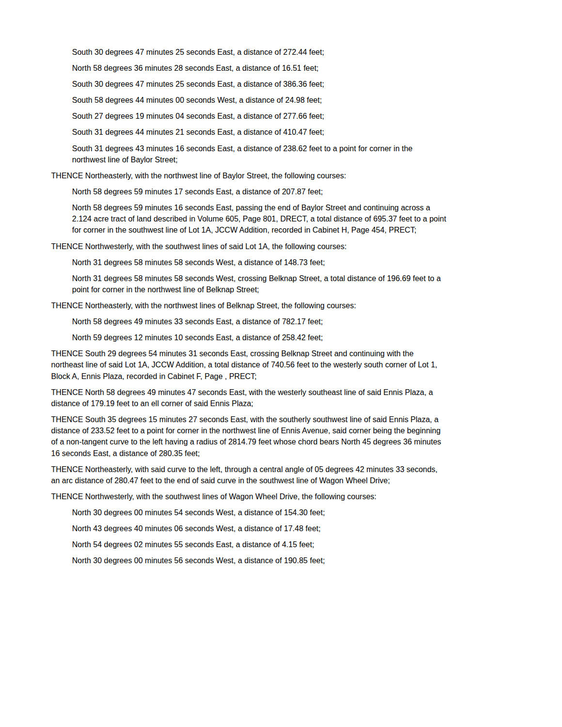South 30 degrees 47 minutes 25 seconds East, a distance of 272.44 feet;
North 58 degrees 36 minutes 28 seconds East, a distance of 16.51 feet;
South 30 degrees 47 minutes 25 seconds East, a distance of 386.36 feet;
South 58 degrees 44 minutes 00 seconds West, a distance of 24.98 feet;
South 27 degrees 19 minutes 04 seconds East, a distance of 277.66 feet;
South 31 degrees 44 minutes 21 seconds East, a distance of 410.47 feet;
South 31 degrees 43 minutes 16 seconds East, a distance of 238.62 feet to a point for corner in the northwest line of Baylor Street;
THENCE Northeasterly, with the northwest line of Baylor Street, the following courses:
North 58 degrees 59 minutes 17 seconds East, a distance of 207.87 feet;
North 58 degrees 59 minutes 16 seconds East, passing the end of Baylor Street and continuing across a 2.124 acre tract of land described in Volume 605, Page 801, DRECT, a total distance of 695.37 feet to a point for corner in the southwest line of Lot 1A, JCCW Addition, recorded in Cabinet H, Page 454, PRECT;
THENCE Northwesterly, with the southwest lines of said Lot 1A, the following courses:
North 31 degrees 58 minutes 58 seconds West, a distance of 148.73 feet;
North 31 degrees 58 minutes 58 seconds West, crossing Belknap Street, a total distance of 196.69 feet to a point for corner in the northwest line of Belknap Street;
THENCE Northeasterly, with the northwest lines of Belknap Street, the following courses:
North 58 degrees 49 minutes 33 seconds East, a distance of 782.17 feet;
North 59 degrees 12 minutes 10 seconds East, a distance of 258.42 feet;
THENCE South 29 degrees 54 minutes 31 seconds East, crossing Belknap Street and continuing with the northeast line of said Lot 1A, JCCW Addition, a total distance of 740.56 feet to the westerly south corner of Lot 1, Block A, Ennis Plaza, recorded in Cabinet F, Page , PRECT;
THENCE North 58 degrees 49 minutes 47 seconds East, with the westerly southeast line of said Ennis Plaza, a distance of 179.19 feet to an ell corner of said Ennis Plaza;
THENCE South 35 degrees 15 minutes 27 seconds East, with the southerly southwest line of said Ennis Plaza, a distance of 233.52 feet to a point for corner in the northwest line of Ennis Avenue, said corner being the beginning of a non-tangent curve to the left having a radius of 2814.79 feet whose chord bears North 45 degrees 36 minutes 16 seconds East, a distance of 280.35 feet;
THENCE Northeasterly, with said curve to the left, through a central angle of 05 degrees 42 minutes 33 seconds, an arc distance of 280.47 feet to the end of said curve in the southwest line of Wagon Wheel Drive;
THENCE Northwesterly, with the southwest lines of Wagon Wheel Drive, the following courses:
North 30 degrees 00 minutes 54 seconds West, a distance of 154.30 feet;
North 43 degrees 40 minutes 06 seconds West, a distance of 17.48 feet;
North 54 degrees 02 minutes 55 seconds East, a distance of 4.15 feet;
North 30 degrees 00 minutes 56 seconds West, a distance of 190.85 feet;